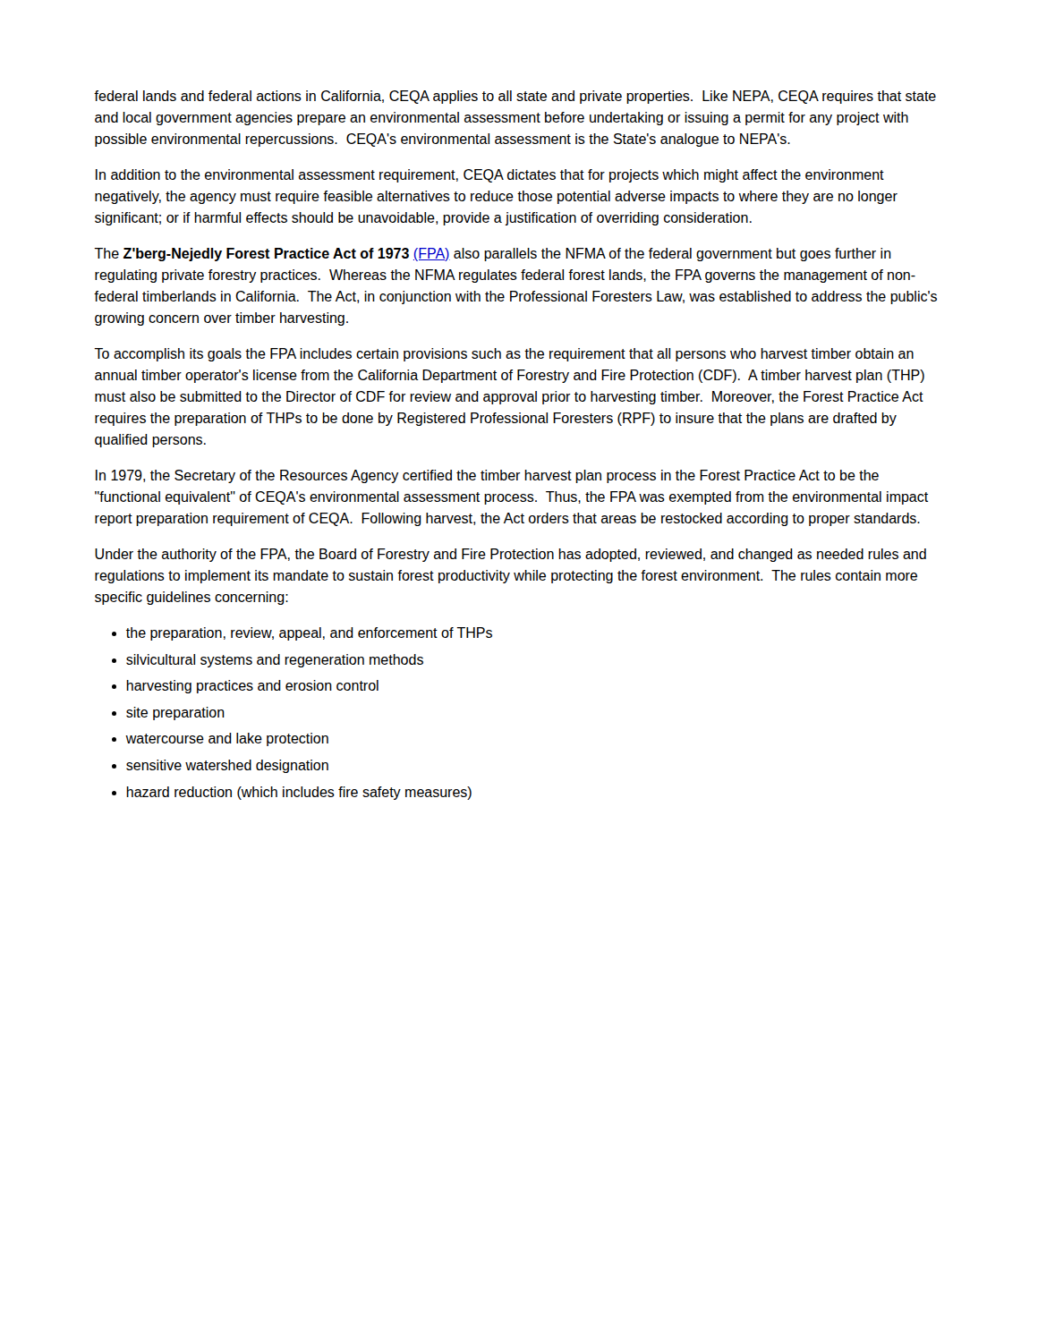federal lands and federal actions in California, CEQA applies to all state and private properties. Like NEPA, CEQA requires that state and local government agencies prepare an environmental assessment before undertaking or issuing a permit for any project with possible environmental repercussions. CEQA's environmental assessment is the State's analogue to NEPA's.
In addition to the environmental assessment requirement, CEQA dictates that for projects which might affect the environment negatively, the agency must require feasible alternatives to reduce those potential adverse impacts to where they are no longer significant; or if harmful effects should be unavoidable, provide a justification of overriding consideration.
The Z'berg-Nejedly Forest Practice Act of 1973 (FPA) also parallels the NFMA of the federal government but goes further in regulating private forestry practices. Whereas the NFMA regulates federal forest lands, the FPA governs the management of non-federal timberlands in California. The Act, in conjunction with the Professional Foresters Law, was established to address the public's growing concern over timber harvesting.
To accomplish its goals the FPA includes certain provisions such as the requirement that all persons who harvest timber obtain an annual timber operator's license from the California Department of Forestry and Fire Protection (CDF). A timber harvest plan (THP) must also be submitted to the Director of CDF for review and approval prior to harvesting timber. Moreover, the Forest Practice Act requires the preparation of THPs to be done by Registered Professional Foresters (RPF) to insure that the plans are drafted by qualified persons.
In 1979, the Secretary of the Resources Agency certified the timber harvest plan process in the Forest Practice Act to be the "functional equivalent" of CEQA's environmental assessment process. Thus, the FPA was exempted from the environmental impact report preparation requirement of CEQA. Following harvest, the Act orders that areas be restocked according to proper standards.
Under the authority of the FPA, the Board of Forestry and Fire Protection has adopted, reviewed, and changed as needed rules and regulations to implement its mandate to sustain forest productivity while protecting the forest environment. The rules contain more specific guidelines concerning:
the preparation, review, appeal, and enforcement of THPs
silvicultural systems and regeneration methods
harvesting practices and erosion control
site preparation
watercourse and lake protection
sensitive watershed designation
hazard reduction (which includes fire safety measures)